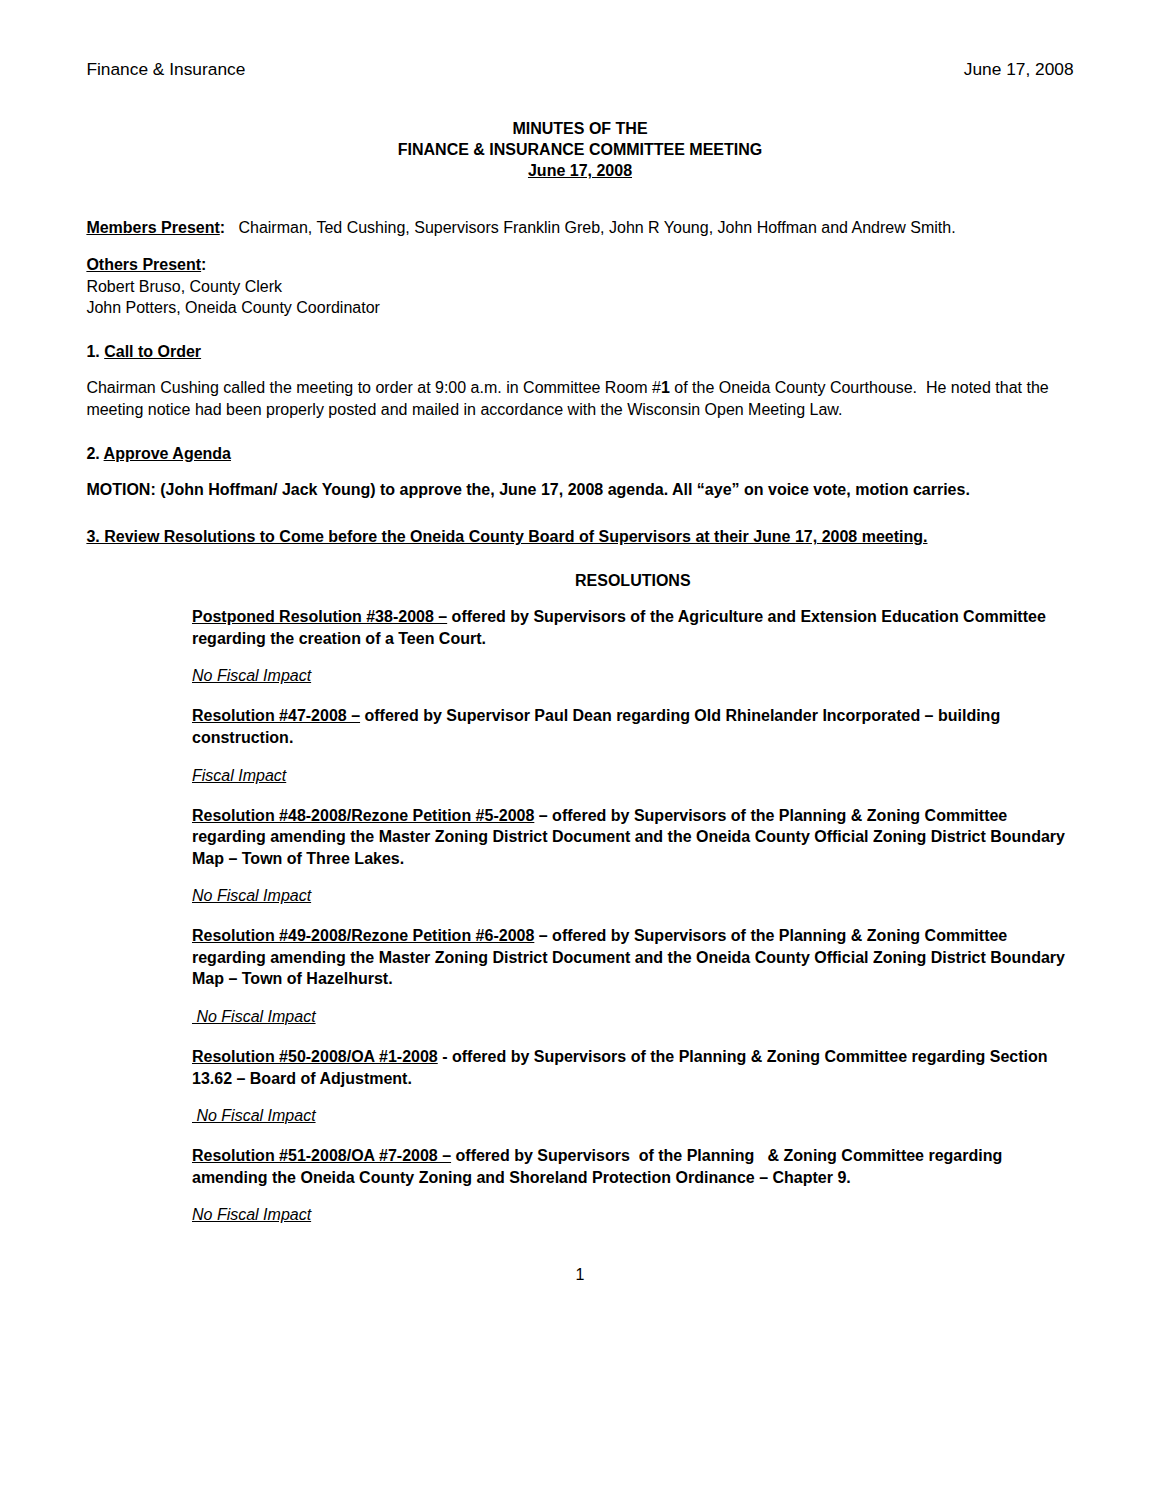Finance & Insurance June 17, 2008
MINUTES OF THE
FINANCE & INSURANCE COMMITTEE MEETING
June 17, 2008
Members Present: Chairman, Ted Cushing, Supervisors Franklin Greb, John R Young, John Hoffman and Andrew Smith.
Others Present:
Robert Bruso, County Clerk
John Potters, Oneida County Coordinator
1. Call to Order
Chairman Cushing called the meeting to order at 9:00 a.m. in Committee Room #1 of the Oneida County Courthouse. He noted that the meeting notice had been properly posted and mailed in accordance with the Wisconsin Open Meeting Law.
2. Approve Agenda
MOTION: (John Hoffman/ Jack Young) to approve the, June 17, 2008 agenda. All “aye” on voice vote, motion carries.
3. Review Resolutions to Come before the Oneida County Board of Supervisors at their June 17, 2008 meeting.
RESOLUTIONS
Postponed Resolution #38-2008 – offered by Supervisors of the Agriculture and Extension Education Committee regarding the creation of a Teen Court.
No Fiscal Impact
Resolution #47-2008 – offered by Supervisor Paul Dean regarding Old Rhinelander Incorporated – building construction.
Fiscal Impact
Resolution #48-2008/Rezone Petition #5-2008 – offered by Supervisors of the Planning & Zoning Committee regarding amending the Master Zoning District Document and the Oneida County Official Zoning District Boundary Map – Town of Three Lakes.
No Fiscal Impact
Resolution #49-2008/Rezone Petition #6-2008 – offered by Supervisors of the Planning & Zoning Committee regarding amending the Master Zoning District Document and the Oneida County Official Zoning District Boundary Map – Town of Hazelhurst.
No Fiscal Impact
Resolution #50-2008/OA #1-2008 - offered by Supervisors of the Planning & Zoning Committee regarding Section
13.62 – Board of Adjustment.
No Fiscal Impact
Resolution #51-2008/OA #7-2008 – offered by Supervisors of the Planning & Zoning Committee regarding amending the Oneida County Zoning and Shoreland Protection Ordinance – Chapter 9.
No Fiscal Impact
1